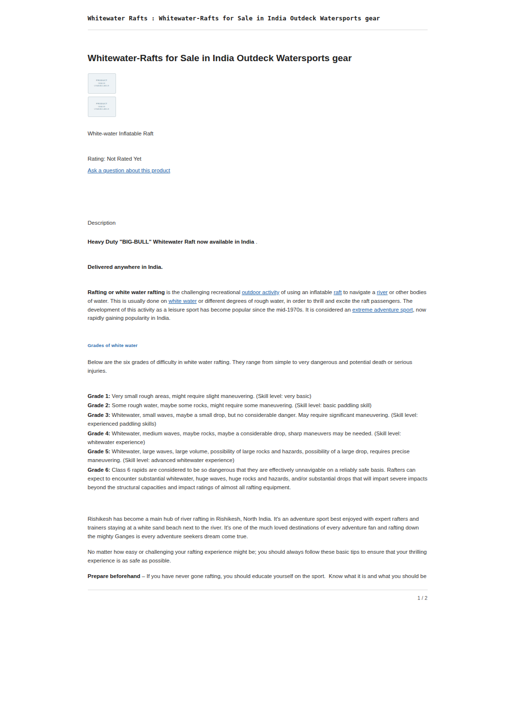Whitewater Rafts : Whitewater-Rafts for Sale in India Outdeck Watersports gear
Whitewater-Rafts for Sale in India Outdeck Watersports gear
PRODUCTImage
Unavailable PRODUCTImage
Unavailable
White-water Inflatable Raft
Rating: Not Rated Yet
Ask a question about this product
Description
Heavy Duty "BIG-BULL" Whitewater Raft now available in India .
Delivered anywhere in India.
Rafting or white water rafting is the challenging recreational outdoor activity of using an inflatable raft to navigate a river or other bodies of water. This is usually done on white water or different degrees of rough water, in order to thrill and excite the raft passengers. The development of this activity as a leisure sport has become popular since the mid-1970s. It is considered an extreme adventure sport, now rapidly gaining popularity in India.
Grades of white water
Below are the six grades of difficulty in white water rafting. They range from simple to very dangerous and potential death or serious injuries.
Grade 1: Very small rough areas, might require slight maneuvering. (Skill level: very basic)
Grade 2: Some rough water, maybe some rocks, might require some maneuvering. (Skill level: basic paddling skill)
Grade 3: Whitewater, small waves, maybe a small drop, but no considerable danger. May require significant maneuvering. (Skill level: experienced paddling skills)
Grade 4: Whitewater, medium waves, maybe rocks, maybe a considerable drop, sharp maneuvers may be needed. (Skill level: whitewater experience)
Grade 5: Whitewater, large waves, large volume, possibility of large rocks and hazards, possibility of a large drop, requires precise maneuvering. (Skill level: advanced whitewater experience)
Grade 6: Class 6 rapids are considered to be so dangerous that they are effectively unnavigable on a reliably safe basis. Rafters can expect to encounter substantial whitewater, huge waves, huge rocks and hazards, and/or substantial drops that will impart severe impacts beyond the structural capacities and impact ratings of almost all rafting equipment.
Rishikesh has become a main hub of river rafting in Rishikesh, North India. It's an adventure sport best enjoyed with expert rafters and trainers staying at a white sand beach next to the river. It's one of the much loved destinations of every adventure fan and rafting down the mighty Ganges is every adventure seekers dream come true.
No matter how easy or challenging your rafting experience might be; you should always follow these basic tips to ensure that your thrilling experience is as safe as possible.
Prepare beforehand – If you have never gone rafting, you should educate yourself on the sport. Know what it is and what you should be
1 / 2